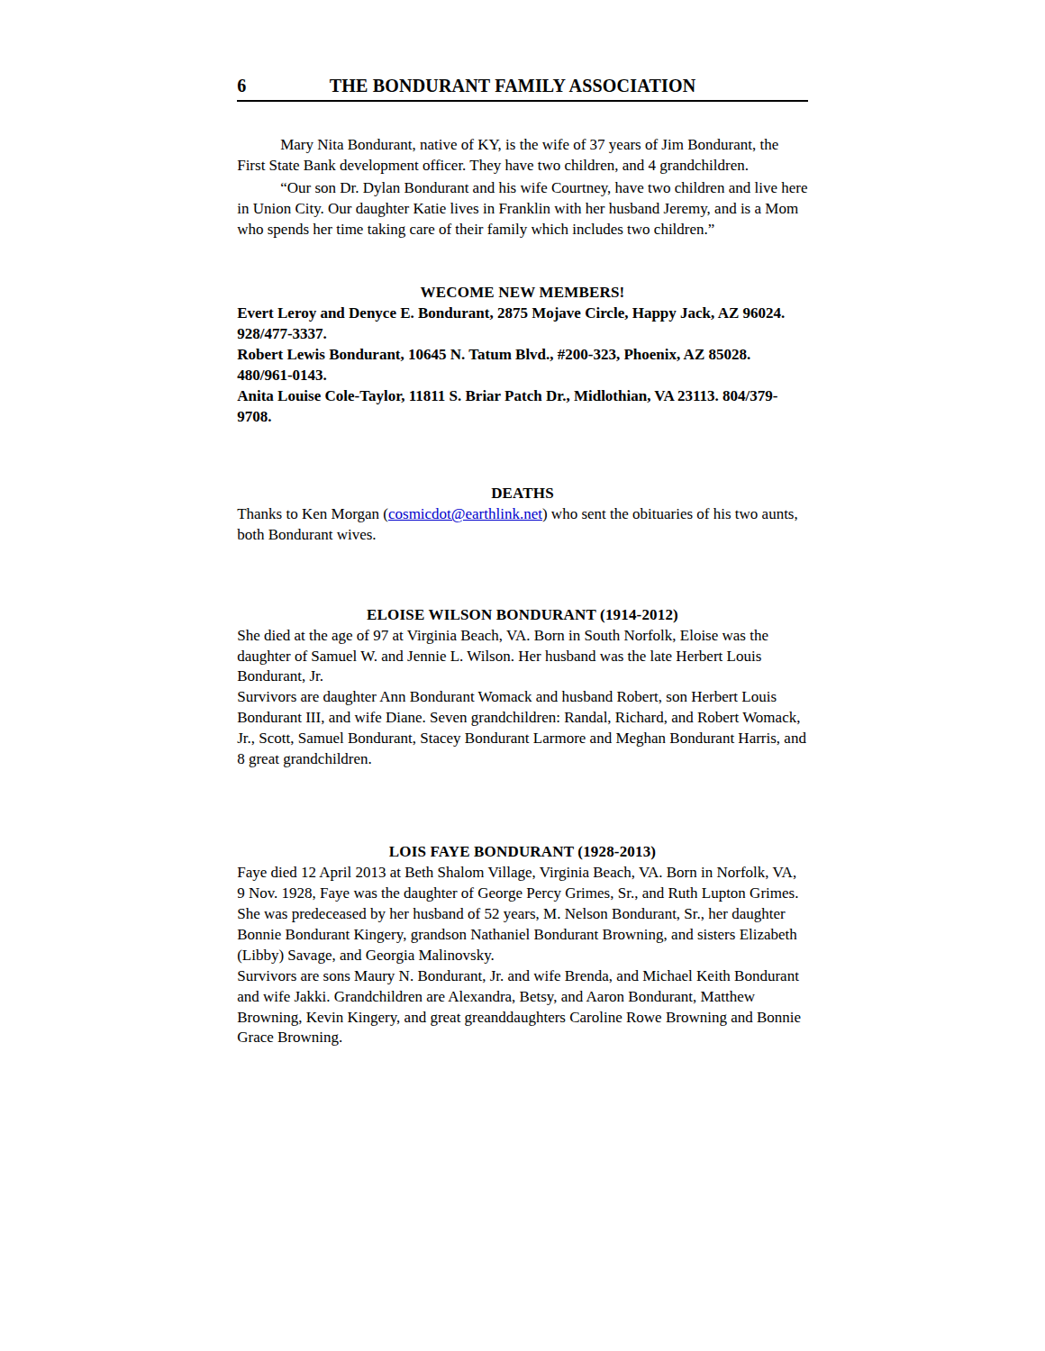6
THE BONDURANT FAMILY ASSOCIATION
Mary Nita Bondurant, native of KY, is the wife of 37 years of Jim Bondurant, the First State Bank development officer. They have two children, and 4 grandchildren.
“Our son Dr. Dylan Bondurant and his wife Courtney, have two children and live here in Union City. Our daughter Katie lives in Franklin with her husband Jeremy, and is a Mom who spends her time taking care of their family which includes two children.”
WECOME NEW MEMBERS!
Evert Leroy and Denyce E. Bondurant, 2875 Mojave Circle, Happy Jack, AZ 96024. 928/477-3337.
Robert Lewis Bondurant, 10645 N. Tatum Blvd., #200-323, Phoenix, AZ 85028. 480/961-0143.
Anita Louise Cole-Taylor, 11811 S. Briar Patch Dr., Midlothian, VA 23113. 804/379-9708.
DEATHS
Thanks to Ken Morgan (cosmicdot@earthlink.net) who sent the obituaries of his two aunts, both Bondurant wives.
ELOISE WILSON BONDURANT (1914-2012)
She died at the age of 97 at Virginia Beach, VA. Born in South Norfolk, Eloise was the daughter of Samuel W. and Jennie L. Wilson. Her husband was the late Herbert Louis Bondurant, Jr.
Survivors are daughter Ann Bondurant Womack and husband Robert, son Herbert Louis Bondurant III, and wife Diane. Seven grandchildren: Randal, Richard, and Robert Womack, Jr., Scott, Samuel Bondurant, Stacey Bondurant Larmore and Meghan Bondurant Harris, and 8 great grandchildren.
LOIS FAYE BONDURANT (1928-2013)
Faye died 12 April 2013 at Beth Shalom Village, Virginia Beach, VA. Born in Norfolk, VA, 9 Nov. 1928, Faye was the daughter of George Percy Grimes, Sr., and Ruth Lupton Grimes. She was predeceased by her husband of 52 years, M. Nelson Bondurant, Sr., her daughter Bonnie Bondurant Kingery, grandson Nathaniel Bondurant Browning, and sisters Elizabeth (Libby) Savage, and Georgia Malinovsky.
Survivors are sons Maury N. Bondurant, Jr. and wife Brenda, and Michael Keith Bondurant and wife Jakki. Grandchildren are Alexandra, Betsy, and Aaron Bondurant, Matthew Browning, Kevin Kingery, and great greanddaughters Caroline Rowe Browning and Bonnie Grace Browning.